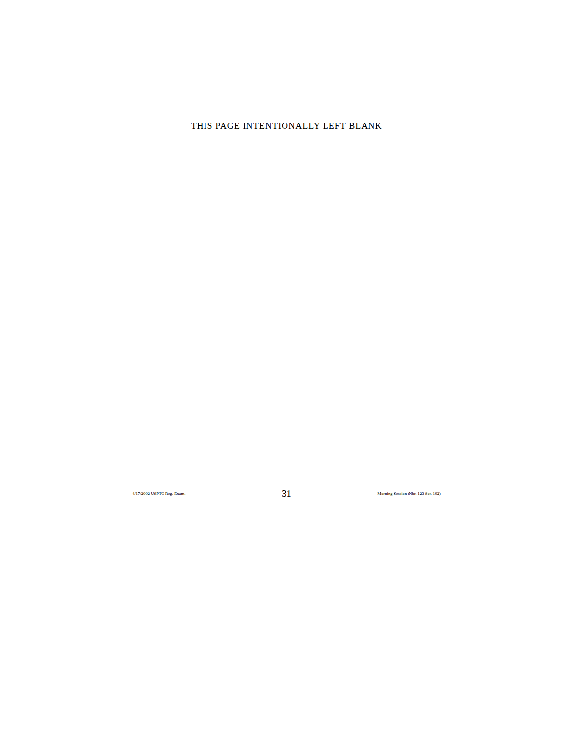THIS PAGE INTENTIONALLY LEFT BLANK
4/17/2002 USPTO Reg. Exam. 31 Morning Session (Nbr. 123 Ser. 102)